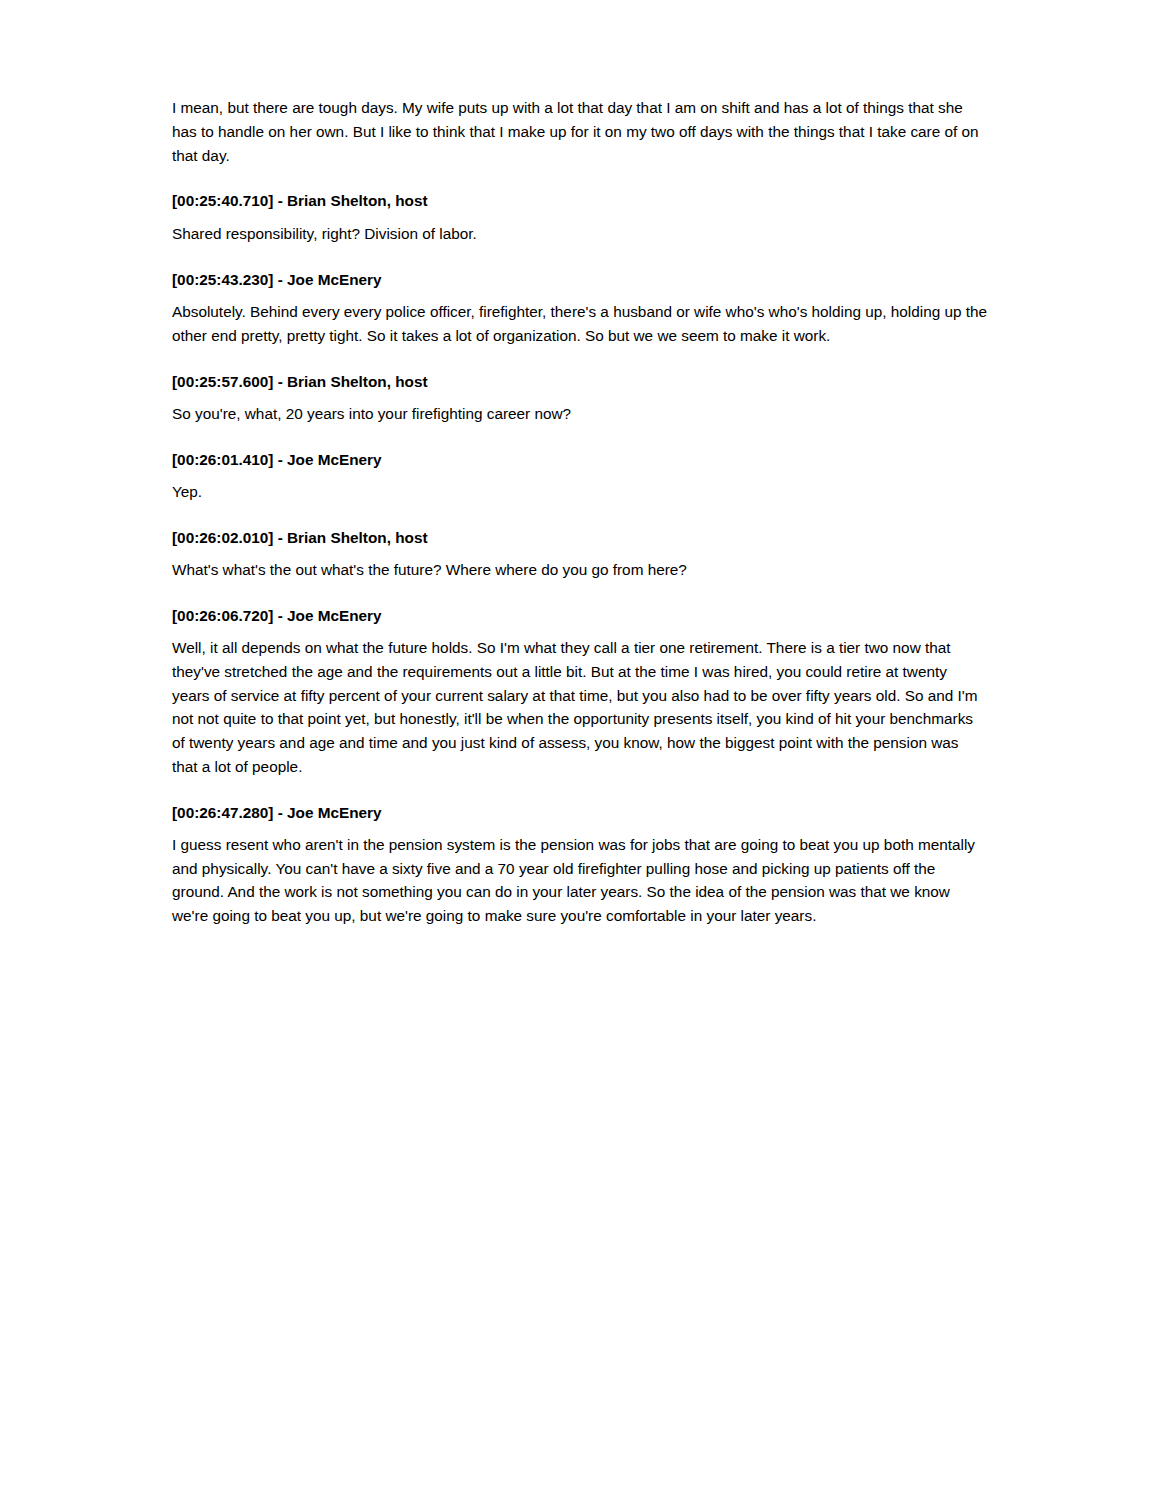I mean, but there are tough days. My wife puts up with a lot that day that I am on shift and has a lot of things that she has to handle on her own. But I like to think that I make up for it on my two off days with the things that I take care of on that day.
[00:25:40.710] - Brian Shelton, host
Shared responsibility, right? Division of labor.
[00:25:43.230] - Joe McEnery
Absolutely. Behind every every police officer, firefighter, there's a husband or wife who's who's holding up, holding up the other end pretty, pretty tight. So it takes a lot of organization. So but we we seem to make it work.
[00:25:57.600] - Brian Shelton, host
So you're, what, 20 years into your firefighting career now?
[00:26:01.410] - Joe McEnery
Yep.
[00:26:02.010] - Brian Shelton, host
What's what's the out what's the future? Where where do you go from here?
[00:26:06.720] - Joe McEnery
Well, it all depends on what the future holds. So I'm what they call a tier one retirement. There is a tier two now that they've stretched the age and the requirements out a little bit. But at the time I was hired, you could retire at twenty years of service at fifty percent of your current salary at that time, but you also had to be over fifty years old. So and I'm not not quite to that point yet, but honestly, it'll be when the opportunity presents itself, you kind of hit your benchmarks of twenty years and age and time and you just kind of assess, you know, how the biggest point with the pension was that a lot of people.
[00:26:47.280] - Joe McEnery
I guess resent who aren't in the pension system is the pension was for jobs that are going to beat you up both mentally and physically. You can't have a sixty five and a 70 year old firefighter pulling hose and picking up patients off the ground. And the work is not something you can do in your later years. So the idea of the pension was that we know we're going to beat you up, but we're going to make sure you're comfortable in your later years.